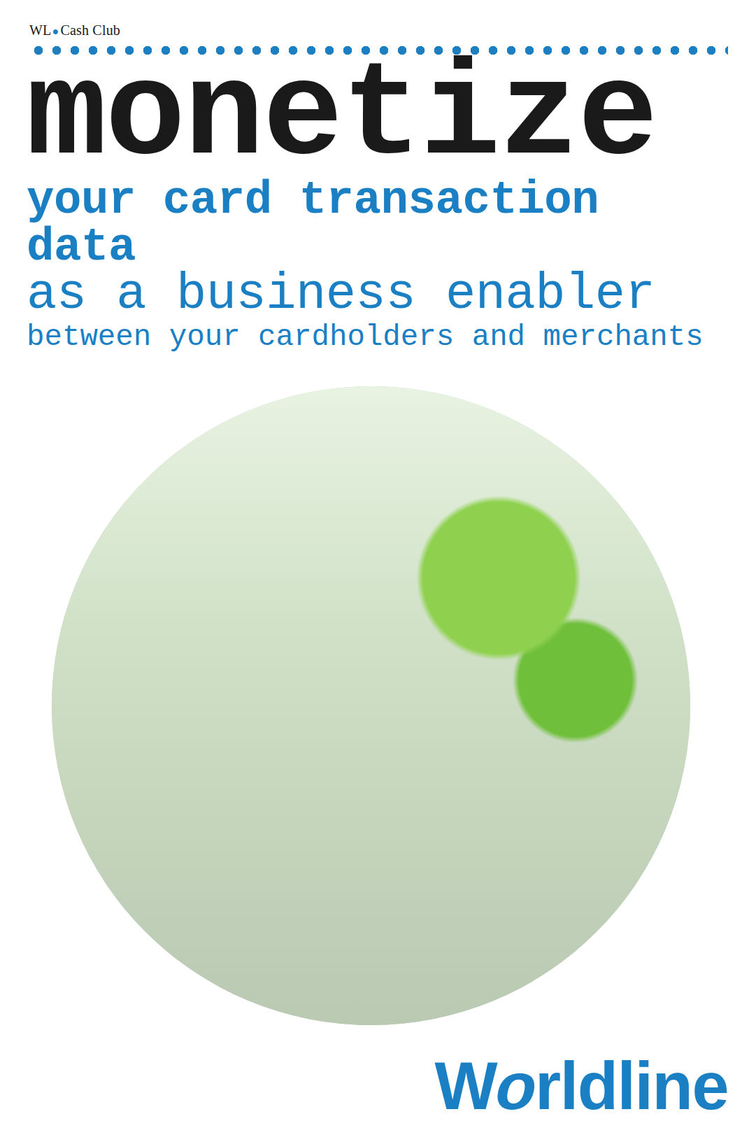WL●Cash Club
monetize your card transaction data as a business enabler between your cardholders and merchants
Worldline